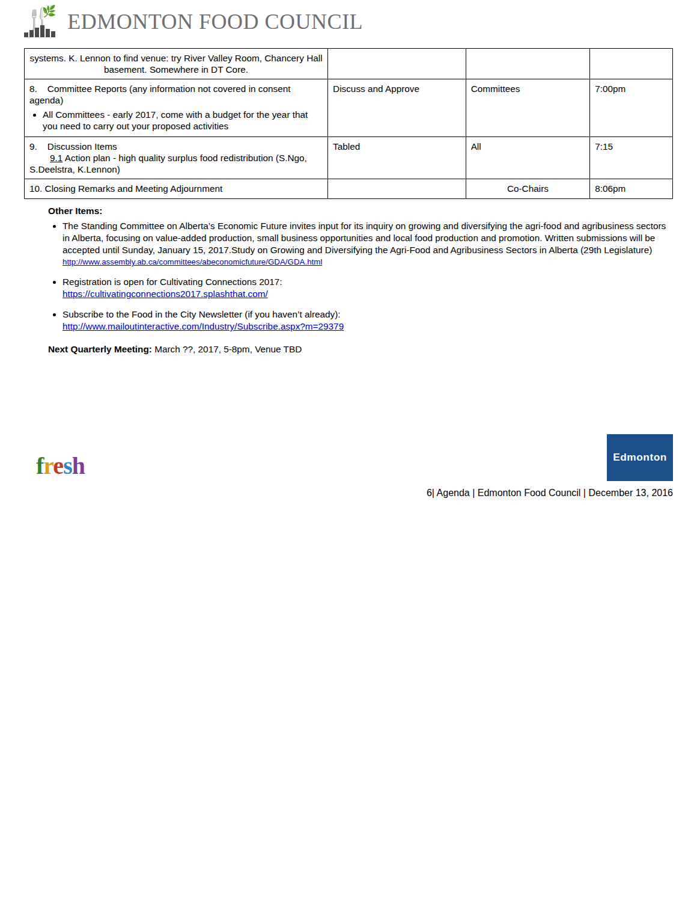🌿 🍴 EDMONTON FOOD COUNCIL
| systems. K. Lennon to find venue: try River Valley Room, Chancery Hall basement. Somewhere in DT Core. | | | |
| 8. Committee Reports (any information not covered in consent agenda) All Committees - early 2017, come with a budget for the year that you need to carry out your proposed activities | Discuss and Approve | Committees | 7:00pm |
| 9. Discussion Items 9.1 Action plan - high quality surplus food redistribution (S.Ngo, S.Deelstra, K.Lennon) | Tabled | All | 7:15 |
| 10. Closing Remarks and Meeting Adjournment | | Co-Chairs | 8:06pm |
Other Items:
The Standing Committee on Alberta’s Economic Future invites input for its inquiry on growing and diversifying the agri-food and agribusiness sectors in Alberta, focusing on value-added production, small business opportunities and local food production and promotion. Written submissions will be accepted until Sunday, January 15, 2017.Study on Growing and Diversifying the Agri-Food and Agribusiness Sectors in Alberta (29th Legislature)
http://www.assembly.ab.ca/committees/abeconomicfuture/GDA/GDA.html
Registration is open for Cultivating Connections 2017:
https://cultivatingconnections2017.splashthat.com/
Subscribe to the Food in the City Newsletter (if you haven’t already):
http://www.mailoutinteractive.com/Industry/Subscribe.aspx?m=29379
Next Quarterly Meeting: March ??, 2017, 5-8pm, Venue TBD
fresh
Edmonton
6| Agenda | Edmonton Food Council | December 13, 2016